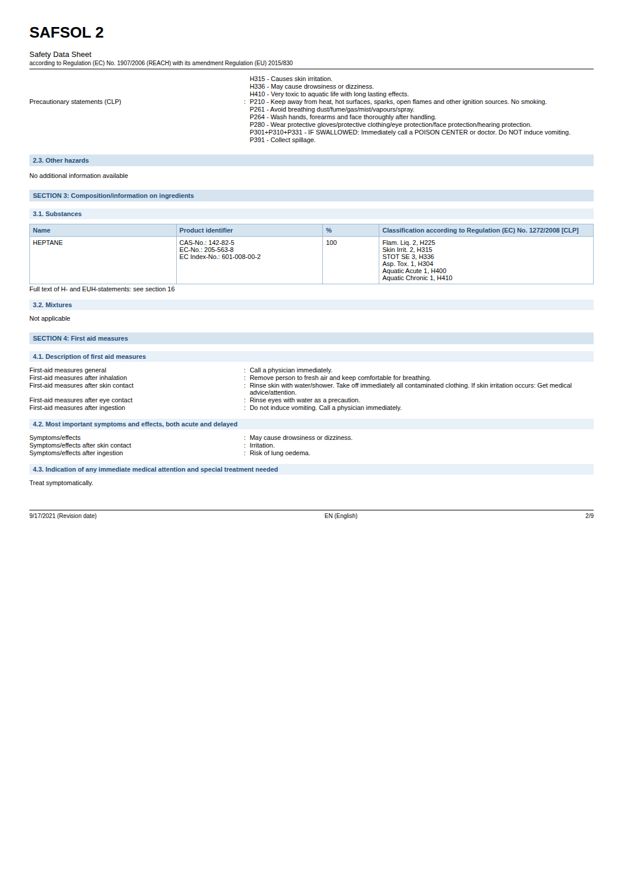SAFSOL 2
Safety Data Sheet
according to Regulation (EC) No. 1907/2006 (REACH) with its amendment Regulation (EU) 2015/830
| | | H315 - Causes skin irritation. |
| | | H336 - May cause drowsiness or dizziness. |
| | | H410 - Very toxic to aquatic life with long lasting effects. |
| Precautionary statements (CLP) | : | P210 - Keep away from heat, hot surfaces, sparks, open flames and other ignition sources. No smoking. |
| | | P261 - Avoid breathing dust/fume/gas/mist/vapours/spray. |
| | | P264 - Wash hands, forearms and face thoroughly after handling. |
| | | P280 - Wear protective gloves/protective clothing/eye protection/face protection/hearing protection. |
| | | P301+P310+P331 - IF SWALLOWED: Immediately call a POISON CENTER or doctor. Do NOT induce vomiting. |
| | | P391 - Collect spillage. |
2.3. Other hazards
No additional information available
SECTION 3: Composition/information on ingredients
3.1. Substances
| Name | Product identifier | % | Classification according to Regulation (EC) No. 1272/2008 [CLP] |
| --- | --- | --- | --- |
| HEPTANE | CAS-No.: 142-82-5 EC-No.: 205-563-8 EC Index-No.: 601-008-00-2 | 100 | Flam. Liq. 2, H225 Skin Irrit. 2, H315 STOT SE 3, H336 Asp. Tox. 1, H304 Aquatic Acute 1, H400 Aquatic Chronic 1, H410 |
Full text of H- and EUH-statements: see section 16
3.2. Mixtures
Not applicable
SECTION 4: First aid measures
4.1. Description of first aid measures
| First-aid measures general | : | Call a physician immediately. |
| First-aid measures after inhalation | : | Remove person to fresh air and keep comfortable for breathing. |
| First-aid measures after skin contact | : | Rinse skin with water/shower. Take off immediately all contaminated clothing. If skin irritation occurs: Get medical advice/attention. |
| First-aid measures after eye contact | : | Rinse eyes with water as a precaution. |
| First-aid measures after ingestion | : | Do not induce vomiting. Call a physician immediately. |
4.2. Most important symptoms and effects, both acute and delayed
| Symptoms/effects | : | May cause drowsiness or dizziness. |
| Symptoms/effects after skin contact | : | Irritation. |
| Symptoms/effects after ingestion | : | Risk of lung oedema. |
4.3. Indication of any immediate medical attention and special treatment needed
Treat symptomatically.
9/17/2021 (Revision date) EN (English) 2/9